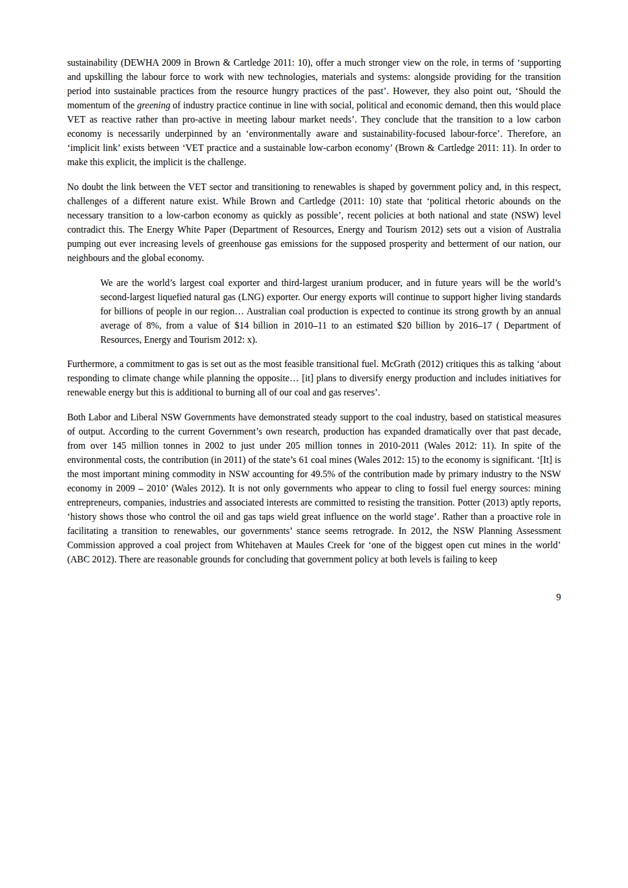sustainability (DEWHA 2009 in Brown & Cartledge 2011: 10), offer a much stronger view on the role, in terms of ‘supporting and upskilling the labour force to work with new technologies, materials and systems: alongside providing for the transition period into sustainable practices from the resource hungry practices of the past’. However, they also point out, ‘Should the momentum of the greening of industry practice continue in line with social, political and economic demand, then this would place VET as reactive rather than pro-active in meeting labour market needs’. They conclude that the transition to a low carbon economy is necessarily underpinned by an ‘environmentally aware and sustainability-focused labour-force’. Therefore, an ‘implicit link’ exists between ‘VET practice and a sustainable low-carbon economy’ (Brown & Cartledge 2011: 11). In order to make this explicit, the implicit is the challenge.
No doubt the link between the VET sector and transitioning to renewables is shaped by government policy and, in this respect, challenges of a different nature exist. While Brown and Cartledge (2011: 10) state that ‘political rhetoric abounds on the necessary transition to a low-carbon economy as quickly as possible’, recent policies at both national and state (NSW) level contradict this. The Energy White Paper (Department of Resources, Energy and Tourism 2012) sets out a vision of Australia pumping out ever increasing levels of greenhouse gas emissions for the supposed prosperity and betterment of our nation, our neighbours and the global economy.
We are the world’s largest coal exporter and third-largest uranium producer, and in future years will be the world’s second-largest liquefied natural gas (LNG) exporter. Our energy exports will continue to support higher living standards for billions of people in our region… Australian coal production is expected to continue its strong growth by an annual average of 8%, from a value of $14 billion in 2010–11 to an estimated $20 billion by 2016–17 ( Department of Resources, Energy and Tourism 2012: x).
Furthermore, a commitment to gas is set out as the most feasible transitional fuel. McGrath (2012) critiques this as talking ‘about responding to climate change while planning the opposite… [it] plans to diversify energy production and includes initiatives for renewable energy but this is additional to burning all of our coal and gas reserves’.
Both Labor and Liberal NSW Governments have demonstrated steady support to the coal industry, based on statistical measures of output. According to the current Government’s own research, production has expanded dramatically over that past decade, from over 145 million tonnes in 2002 to just under 205 million tonnes in 2010-2011 (Wales 2012: 11). In spite of the environmental costs, the contribution (in 2011) of the state’s 61 coal mines (Wales 2012: 15) to the economy is significant. ‘[It] is the most important mining commodity in NSW accounting for 49.5% of the contribution made by primary industry to the NSW economy in 2009 – 2010’ (Wales 2012). It is not only governments who appear to cling to fossil fuel energy sources: mining entrepreneurs, companies, industries and associated interests are committed to resisting the transition. Potter (2013) aptly reports, ‘history shows those who control the oil and gas taps wield great influence on the world stage’. Rather than a proactive role in facilitating a transition to renewables, our governments’ stance seems retrograde. In 2012, the NSW Planning Assessment Commission approved a coal project from Whitehaven at Maules Creek for ‘one of the biggest open cut mines in the world’ (ABC 2012). There are reasonable grounds for concluding that government policy at both levels is failing to keep
9